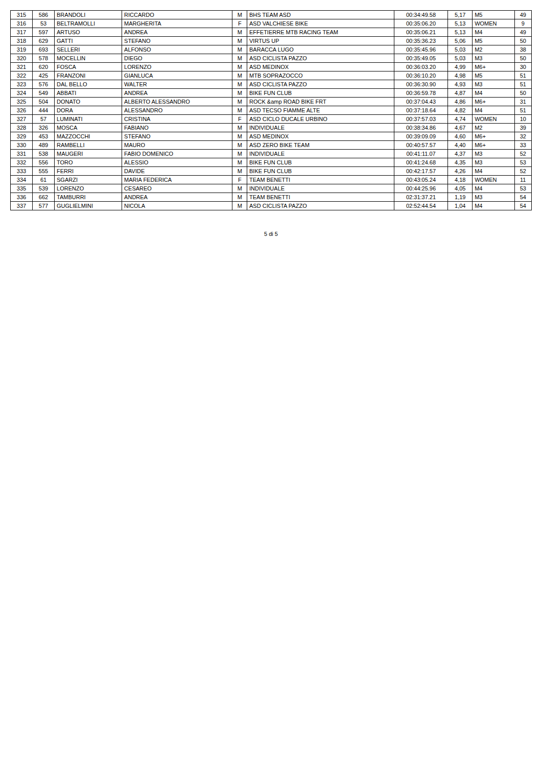| 315 | 586 | BRANDOLI | RICCARDO | M | BHS TEAM ASD | 00:34:49.58 | 5,17 | M5 | 49 |
| 316 | 53 | BELTRAMOLLI | MARGHERITA | F | ASD VALCHIESE BIKE | 00:35:06.20 | 5,13 | WOMEN | 9 |
| 317 | 597 | ARTUSO | ANDREA | M | EFFETIERRE MTB RACING TEAM | 00:35:06.21 | 5,13 | M4 | 49 |
| 318 | 629 | GATTI | STEFANO | M | VIRTUS UP | 00:35:36.23 | 5,06 | M5 | 50 |
| 319 | 693 | SELLERI | ALFONSO | M | BARACCA LUGO | 00:35:45.96 | 5,03 | M2 | 38 |
| 320 | 578 | MOCELLIN | DIEGO | M | ASD CICLISTA PAZZO | 00:35:49.05 | 5,03 | M3 | 50 |
| 321 | 620 | FOSCA | LORENZO | M | ASD MEDINOX | 00:36:03.20 | 4,99 | M6+ | 30 |
| 322 | 425 | FRANZONI | GIANLUCA | M | MTB SOPRAZOCCO | 00:36:10.20 | 4,98 | M5 | 51 |
| 323 | 576 | DAL BELLO | WALTER | M | ASD CICLISTA PAZZO | 00:36:30.90 | 4,93 | M3 | 51 |
| 324 | 549 | ABBATI | ANDREA | M | BIKE FUN CLUB | 00:36:59.78 | 4,87 | M4 | 50 |
| 325 | 504 | DONATO | ALBERTO ALESSANDRO | M | ROCK &amp ROAD BIKE FRT | 00:37:04.43 | 4,86 | M6+ | 31 |
| 326 | 444 | DORA | ALESSANDRO | M | ASD TECSO FIAMME ALTE | 00:37:18.64 | 4,82 | M4 | 51 |
| 327 | 57 | LUMINATI | CRISTINA | F | ASD CICLO DUCALE URBINO | 00:37:57.03 | 4,74 | WOMEN | 10 |
| 328 | 326 | MOSCA | FABIANO | M | INDIVIDUALE | 00:38:34.86 | 4,67 | M2 | 39 |
| 329 | 453 | MAZZOCCHI | STEFANO | M | ASD MEDINOX | 00:39:09.09 | 4,60 | M6+ | 32 |
| 330 | 489 | RAMBELLI | MAURO | M | ASD ZERO BIKE TEAM | 00:40:57.57 | 4,40 | M6+ | 33 |
| 331 | 538 | MAUGERI | FABIO DOMENICO | M | INDIVIDUALE | 00:41:11.07 | 4,37 | M3 | 52 |
| 332 | 556 | TORO | ALESSIO | M | BIKE FUN CLUB | 00:41:24.68 | 4,35 | M3 | 53 |
| 333 | 555 | FERRI | DAVIDE | M | BIKE FUN CLUB | 00:42:17.57 | 4,26 | M4 | 52 |
| 334 | 61 | SGARZI | MARIA FEDERICA | F | TEAM BENETTI | 00:43:05.24 | 4,18 | WOMEN | 11 |
| 335 | 539 | LORENZO | CESAREO | M | INDIVIDUALE | 00:44:25.96 | 4,05 | M4 | 53 |
| 336 | 662 | TAMBURRI | ANDREA | M | TEAM BENETTI | 02:31:37.21 | 1,19 | M3 | 54 |
| 337 | 577 | GUGLIELMINI | NICOLA | M | ASD CICLISTA PAZZO | 02:52:44.54 | 1,04 | M4 | 54 |
5 di 5